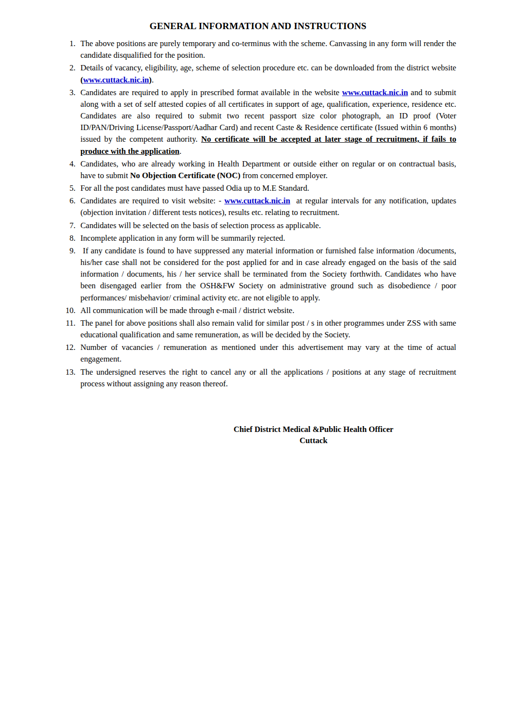GENERAL INFORMATION AND INSTRUCTIONS
The above positions are purely temporary and co-terminus with the scheme. Canvassing in any form will render the candidate disqualified for the position.
Details of vacancy, eligibility, age, scheme of selection procedure etc. can be downloaded from the district website (www.cuttack.nic.in).
Candidates are required to apply in prescribed format available in the website www.cuttack.nic.in and to submit along with a set of self attested copies of all certificates in support of age, qualification, experience, residence etc. Candidates are also required to submit two recent passport size color photograph, an ID proof (Voter ID/PAN/Driving License/Passport/Aadhar Card) and recent Caste & Residence certificate (Issued within 6 months) issued by the competent authority. No certificate will be accepted at later stage of recruitment, if fails to produce with the application.
Candidates, who are already working in Health Department or outside either on regular or on contractual basis, have to submit No Objection Certificate (NOC) from concerned employer.
For all the post candidates must have passed Odia up to M.E Standard.
Candidates are required to visit website: - www.cuttack.nic.in at regular intervals for any notification, updates (objection invitation / different tests notices), results etc. relating to recruitment.
Candidates will be selected on the basis of selection process as applicable.
Incomplete application in any form will be summarily rejected.
If any candidate is found to have suppressed any material information or furnished false information /documents, his/her case shall not be considered for the post applied for and in case already engaged on the basis of the said information / documents, his / her service shall be terminated from the Society forthwith. Candidates who have been disengaged earlier from the OSH&FW Society on administrative ground such as disobedience / poor performances/ misbehavior/ criminal activity etc. are not eligible to apply.
All communication will be made through e-mail / district website.
The panel for above positions shall also remain valid for similar post / s in other programmes under ZSS with same educational qualification and same remuneration, as will be decided by the Society.
Number of vacancies / remuneration as mentioned under this advertisement may vary at the time of actual engagement.
The undersigned reserves the right to cancel any or all the applications / positions at any stage of recruitment process without assigning any reason thereof.
Chief District Medical &Public Health Officer Cuttack